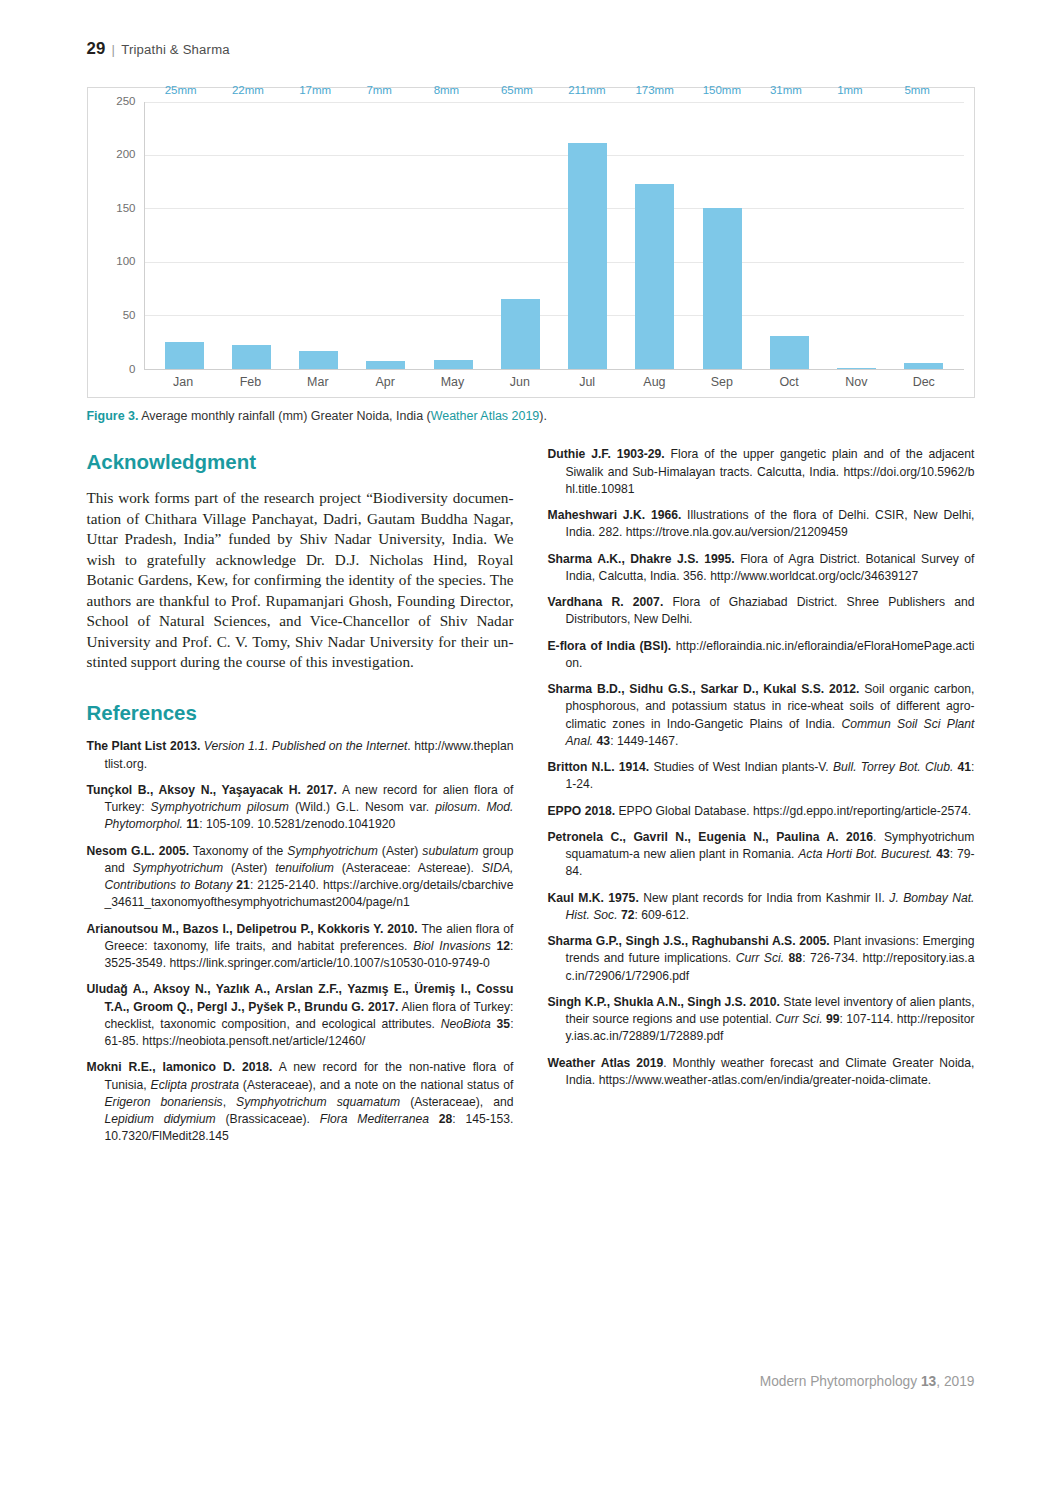29|Tripathi & Sharma
250 200 150 100 50 0
25mm
22mm
17mm
7mm
8mm
65mm
211mm
173mm
150mm
31mm
1mm
5mm
Jan Feb Mar Apr May Jun Jul Aug Sep Oct Nov Dec
Figure 3. Average monthly rainfall (mm) Greater Noida, India (Weather Atlas 2019).
Acknowledgment
This work forms part of the research project “Biodiversity documentation of Chithara Village Panchayat, Dadri, Gautam Buddha Nagar, Uttar Pradesh, India” funded by Shiv Nadar University, India. We wish to gratefully acknowledge Dr. D.J. Nicholas Hind, Royal Botanic Gardens, Kew, for confirming the identity of the species. The authors are thankful to Prof. Rupamanjari Ghosh, Founding Director, School of Natural Sciences, and Vice-Chancellor of Shiv Nadar University and Prof. C. V. Tomy, Shiv Nadar University for their unstinted support during the course of this investigation.
References
The Plant List 2013. Version 1.1. Published on the Internet. http://www.theplantlist.org.
Tunçkol B., Aksoy N., Yaşayacak H. 2017. A new record for alien flora of Turkey: Symphyotrichum pilosum (Wild.) G.L. Nesom var. pilosum. Mod. Phytomorphol. 11: 105-109. 10.5281/zenodo.1041920
Nesom G.L. 2005. Taxonomy of the Symphyotrichum (Aster) subulatum group and Symphyotrichum (Aster) tenuifolium (Asteraceae: Astereae). SIDA, Contributions to Botany 21: 2125-2140. https://archive.org/details/cbarchive_34611_taxonomyofthesymphyotrichumast2004/page/n1
Arianoutsou M., Bazos I., Delipetrou P., Kokkoris Y. 2010. The alien flora of Greece: taxonomy, life traits, and habitat preferences. Biol Invasions 12: 3525-3549. https://link.springer.com/article/10.1007/s10530-010-9749-0
Uludağ A., Aksoy N., Yazlık A., Arslan Z.F., Yazmış E., Üremiş I., Cossu T.A., Groom Q., Pergl J., Pyšek P., Brundu G. 2017. Alien flora of Turkey: checklist, taxonomic composition, and ecological attributes. NeoBiota 35: 61-85. https://neobiota.pensoft.net/article/12460/
Mokni R.E., Iamonico D. 2018. A new record for the non-native flora of Tunisia, Eclipta prostrata (Asteraceae), and a note on the national status of Erigeron bonariensis, Symphyotrichum squamatum (Asteraceae), and Lepidium didymium (Brassicaceae). Flora Mediterranea 28: 145-153. 10.7320/FlMedit28.145
Duthie J.F. 1903-29. Flora of the upper gangetic plain and of the adjacent Siwalik and Sub-Himalayan tracts. Calcutta, India. https://doi.org/10.5962/bhl.title.10981
Maheshwari J.K. 1966. Illustrations of the flora of Delhi. CSIR, New Delhi, India. 282. https://trove.nla.gov.au/version/21209459
Sharma A.K., Dhakre J.S. 1995. Flora of Agra District. Botanical Survey of India, Calcutta, India. 356. http://www.worldcat.org/oclc/34639127
Vardhana R. 2007. Flora of Ghaziabad District. Shree Publishers and Distributors, New Delhi.
E-flora of India (BSI). http://efloraindia.nic.in/efloraindia/eFloraHomePage.action.
Sharma B.D., Sidhu G.S., Sarkar D., Kukal S.S. 2012. Soil organic carbon, phosphorous, and potassium status in rice-wheat soils of different agro-climatic zones in Indo-Gangetic Plains of India. Commun Soil Sci Plant Anal. 43: 1449-1467.
Britton N.L. 1914. Studies of West Indian plants-V. Bull. Torrey Bot. Club. 41: 1-24.
EPPO 2018. EPPO Global Database. https://gd.eppo.int/reporting/article-2574.
Petronela C., Gavril N., Eugenia N., Paulina A. 2016. Symphyotrichum squamatum-a new alien plant in Romania. Acta Horti Bot. Bucurest. 43: 79-84.
Kaul M.K. 1975. New plant records for India from Kashmir II. J. Bombay Nat. Hist. Soc. 72: 609-612.
Sharma G.P., Singh J.S., Raghubanshi A.S. 2005. Plant invasions: Emerging trends and future implications. Curr Sci. 88: 726-734. http://repository.ias.ac.in/72906/1/72906.pdf
Singh K.P., Shukla A.N., Singh J.S. 2010. State level inventory of alien plants, their source regions and use potential. Curr Sci. 99: 107-114. http://repository.ias.ac.in/72889/1/72889.pdf
Weather Atlas 2019. Monthly weather forecast and Climate Greater Noida, India. https://www.weather-atlas.com/en/india/greater-noida-climate.
Modern Phytomorphology 13, 2019